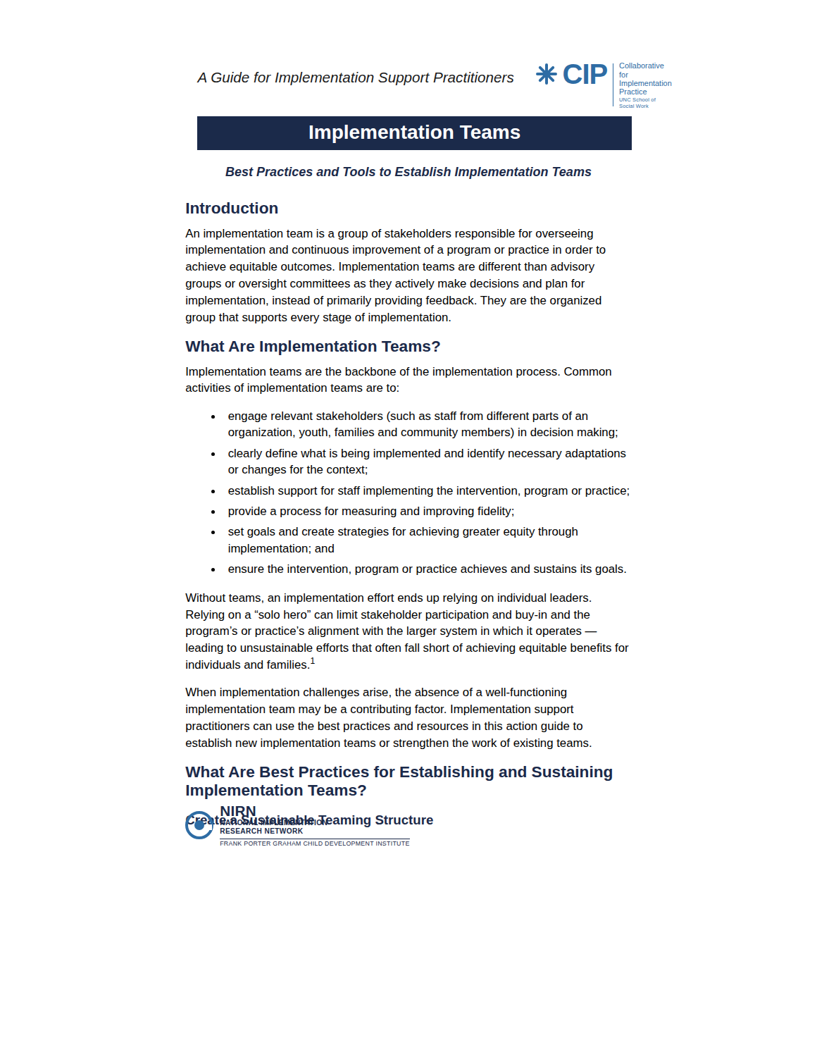A Guide for Implementation Support Practitioners
CIP
Collaborative for
Implementation
Practice
UNC School of Social Work
Implementation Teams
Best Practices and Tools to Establish Implementation Teams
Introduction
An implementation team is a group of stakeholders responsible for overseeing implementation and continuous improvement of a program or practice in order to achieve equitable outcomes. Implementation teams are different than advisory groups or oversight committees as they actively make decisions and plan for implementation, instead of primarily providing feedback. They are the organized group that supports every stage of implementation.
What Are Implementation Teams?
Implementation teams are the backbone of the implementation process. Common activities of implementation teams are to:
engage relevant stakeholders (such as staff from different parts of an organization, youth, families and community members) in decision making;
clearly define what is being implemented and identify necessary adaptations or changes for the context;
establish support for staff implementing the intervention, program or practice;
provide a process for measuring and improving fidelity;
set goals and create strategies for achieving greater equity through implementation; and
ensure the intervention, program or practice achieves and sustains its goals.
Without teams, an implementation effort ends up relying on individual leaders. Relying on a “solo hero” can limit stakeholder participation and buy-in and the program’s or practice’s alignment with the larger system in which it operates — leading to unsustainable efforts that often fall short of achieving equitable benefits for individuals and families.1
When implementation challenges arise, the absence of a well-functioning implementation team may be a contributing factor. Implementation support practitioners can use the best practices and resources in this action guide to establish new implementation teams or strengthen the work of existing teams.
What Are Best Practices for Establishing and Sustaining Implementation Teams?
Create a Sustainable Teaming Structure
NIRN
NATIONAL IMPLEMENTATION
RESEARCH NETWORK
FRANK PORTER GRAHAM CHILD DEVELOPMENT INSTITUTE